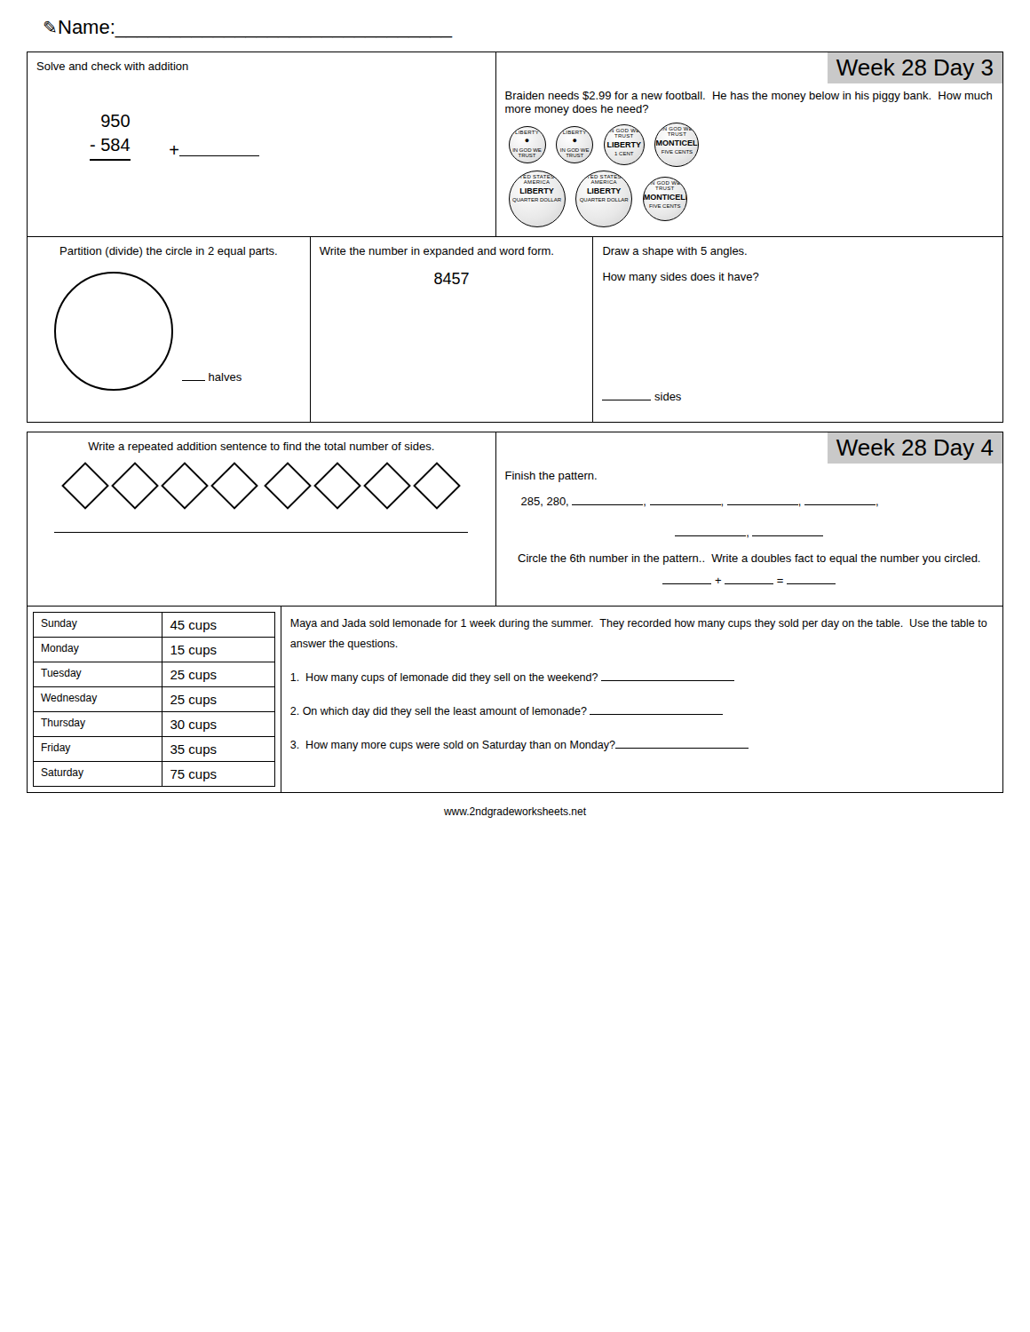✎Name:_______________________________
| Solve and check with addition 950 - 584 + | Week 28 Day 3 Braiden needs $2.99 for a new football. He has the money below in his piggy bank. How much more money does he need? LIBERTY ● IN GOD WE TRUST LIBERTY ● IN GOD WE TRUST IN GOD WE TRUST LIBERTY 1 CENT IN GOD WE TRUST MONTICELLO FIVE CENTS UNITED STATES OF AMERICA LIBERTY QUARTER DOLLAR UNITED STATES OF AMERICA LIBERTY QUARTER DOLLAR IN GOD WE TRUST MONTICELLO FIVE CENTS |
| Partition (divide) the circle in 2 equal parts. halves | Write the number in expanded and word form. 8457 | Draw a shape with 5 angles. How many sides does it have? sides |
| Write a repeated addition sentence to find the total number of sides. | Week 28 Day 4 Finish the pattern. 285, 280, , , , , , Circle the 6th number in the pattern.. Write a doubles fact to equal the number you circled. + = |
| / Sunday / 45 cups / / Monday / 15 cups / / Tuesday / 25 cups / / Wednesday / 25 cups / / Thursday / 30 cups / / Friday / 35 cups / / Saturday / 75 cups / | Maya and Jada sold lemonade for 1 week during the summer. They recorded how many cups they sold per day on the table. Use the table to answer the questions. 1. How many cups of lemonade did they sell on the weekend? 2. On which day did they sell the least amount of lemonade? 3. How many more cups were sold on Saturday than on Monday? |
www.2ndgradeworksheets.net